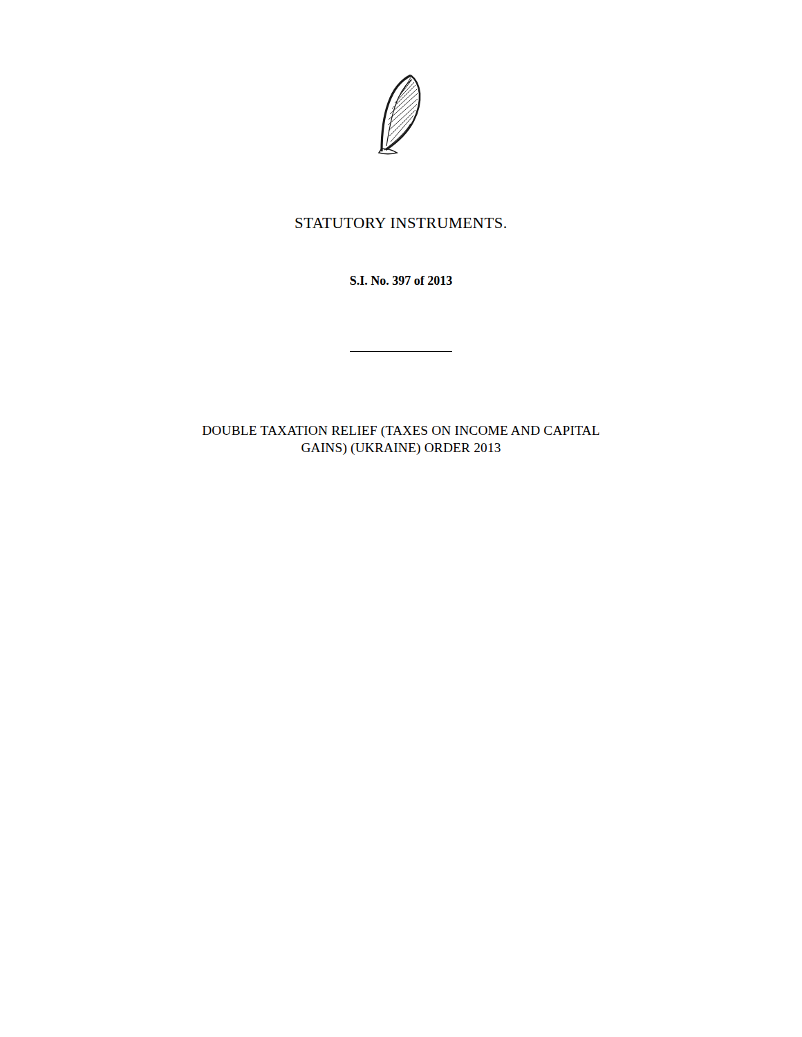STATUTORY INSTRUMENTS.
S.I. No. 397 of 2013
DOUBLE TAXATION RELIEF (TAXES ON INCOME AND CAPITAL
GAINS) (UKRAINE) ORDER 2013